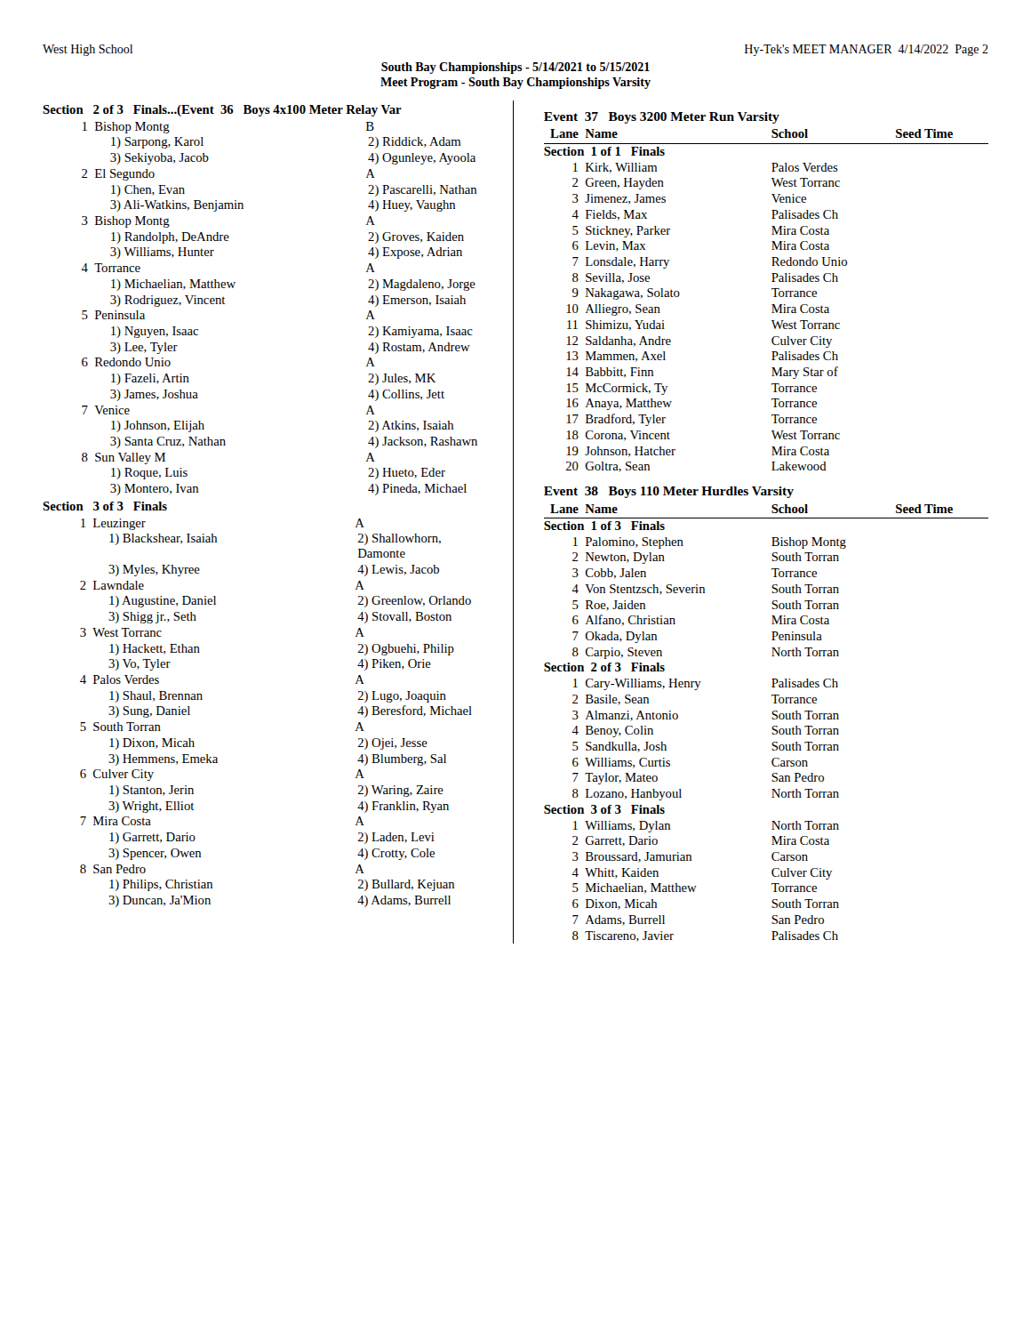West High School
Hy-Tek's MEET MANAGER 4/14/2022 Page 2
South Bay Championships - 5/14/2021 to 5/15/2021
Meet Program - South Bay Championships Varsity
Section 2 of 3 Finals...(Event 36 Boys 4x100 Meter Relay Var
| 1 | Bishop Montg | B |
| | 1) Sarpong, Karol | 2) Riddick, Adam |
| | 3) Sekiyoba, Jacob | 4) Ogunleye, Ayoola |
| 2 | El Segundo | A |
| | 1) Chen, Evan | 2) Pascarelli, Nathan |
| | 3) Ali-Watkins, Benjamin | 4) Huey, Vaughn |
| 3 | Bishop Montg | A |
| | 1) Randolph, DeAndre | 2) Groves, Kaiden |
| | 3) Williams, Hunter | 4) Expose, Adrian |
| 4 | Torrance | A |
| | 1) Michaelian, Matthew | 2) Magdaleno, Jorge |
| | 3) Rodriguez, Vincent | 4) Emerson, Isaiah |
| 5 | Peninsula | A |
| | 1) Nguyen, Isaac | 2) Kamiyama, Isaac |
| | 3) Lee, Tyler | 4) Rostam, Andrew |
| 6 | Redondo Unio | A |
| | 1) Fazeli, Artin | 2) Jules, MK |
| | 3) James, Joshua | 4) Collins, Jett |
| 7 | Venice | A |
| | 1) Johnson, Elijah | 2) Atkins, Isaiah |
| | 3) Santa Cruz, Nathan | 4) Jackson, Rashawn |
| 8 | Sun Valley M | A |
| | 1) Roque, Luis | 2) Hueto, Eder |
| | 3) Montero, Ivan | 4) Pineda, Michael |
Section 3 of 3 Finals
| 1 | Leuzinger | A |
| | 1) Blackshear, Isaiah | 2) Shallowhorn, Damonte |
| | 3) Myles, Khyree | 4) Lewis, Jacob |
| 2 | Lawndale | A |
| | 1) Augustine, Daniel | 2) Greenlow, Orlando |
| | 3) Shigg jr., Seth | 4) Stovall, Boston |
| 3 | West Torranc | A |
| | 1) Hackett, Ethan | 2) Ogbuehi, Philip |
| | 3) Vo, Tyler | 4) Piken, Orie |
| 4 | Palos Verdes | A |
| | 1) Shaul, Brennan | 2) Lugo, Joaquin |
| | 3) Sung, Daniel | 4) Beresford, Michael |
| 5 | South Torran | A |
| | 1) Dixon, Micah | 2) Ojei, Jesse |
| | 3) Hemmens, Emeka | 4) Blumberg, Sal |
| 6 | Culver City | A |
| | 1) Stanton, Jerin | 2) Waring, Zaire |
| | 3) Wright, Elliot | 4) Franklin, Ryan |
| 7 | Mira Costa | A |
| | 1) Garrett, Dario | 2) Laden, Levi |
| | 3) Spencer, Owen | 4) Crotty, Cole |
| 8 | San Pedro | A |
| | 1) Philips, Christian | 2) Bullard, Kejuan |
| | 3) Duncan, Ja'Mion | 4) Adams, Burrell |
Event 37 Boys 3200 Meter Run Varsity
| Lane | Name | School | Seed Time |
| Section 1 of 1 Finals |
| 1 | Kirk, William | Palos Verdes | |
| 2 | Green, Hayden | West Torranc | |
| 3 | Jimenez, James | Venice | |
| 4 | Fields, Max | Palisades Ch | |
| 5 | Stickney, Parker | Mira Costa | |
| 6 | Levin, Max | Mira Costa | |
| 7 | Lonsdale, Harry | Redondo Unio | |
| 8 | Sevilla, Jose | Palisades Ch | |
| 9 | Nakagawa, Solato | Torrance | |
| 10 | Alliegro, Sean | Mira Costa | |
| 11 | Shimizu, Yudai | West Torranc | |
| 12 | Saldanha, Andre | Culver City | |
| 13 | Mammen, Axel | Palisades Ch | |
| 14 | Babbitt, Finn | Mary Star of | |
| 15 | McCormick, Ty | Torrance | |
| 16 | Anaya, Matthew | Torrance | |
| 17 | Bradford, Tyler | Torrance | |
| 18 | Corona, Vincent | West Torranc | |
| 19 | Johnson, Hatcher | Mira Costa | |
| 20 | Goltra, Sean | Lakewood | |
Event 38 Boys 110 Meter Hurdles Varsity
| Lane | Name | School | Seed Time |
| Section 1 of 3 Finals |
| 1 | Palomino, Stephen | Bishop Montg | |
| 2 | Newton, Dylan | South Torran | |
| 3 | Cobb, Jalen | Torrance | |
| 4 | Von Stentzsch, Severin | South Torran | |
| 5 | Roe, Jaiden | South Torran | |
| 6 | Alfano, Christian | Mira Costa | |
| 7 | Okada, Dylan | Peninsula | |
| 8 | Carpio, Steven | North Torran | |
| Section 2 of 3 Finals |
| 1 | Cary-Williams, Henry | Palisades Ch | |
| 2 | Basile, Sean | Torrance | |
| 3 | Almanzi, Antonio | South Torran | |
| 4 | Benoy, Colin | South Torran | |
| 5 | Sandkulla, Josh | South Torran | |
| 6 | Williams, Curtis | Carson | |
| 7 | Taylor, Mateo | San Pedro | |
| 8 | Lozano, Hanbyoul | North Torran | |
| Section 3 of 3 Finals |
| 1 | Williams, Dylan | North Torran | |
| 2 | Garrett, Dario | Mira Costa | |
| 3 | Broussard, Jamurian | Carson | |
| 4 | Whitt, Kaiden | Culver City | |
| 5 | Michaelian, Matthew | Torrance | |
| 6 | Dixon, Micah | South Torran | |
| 7 | Adams, Burrell | San Pedro | |
| 8 | Tiscareno, Javier | Palisades Ch | |